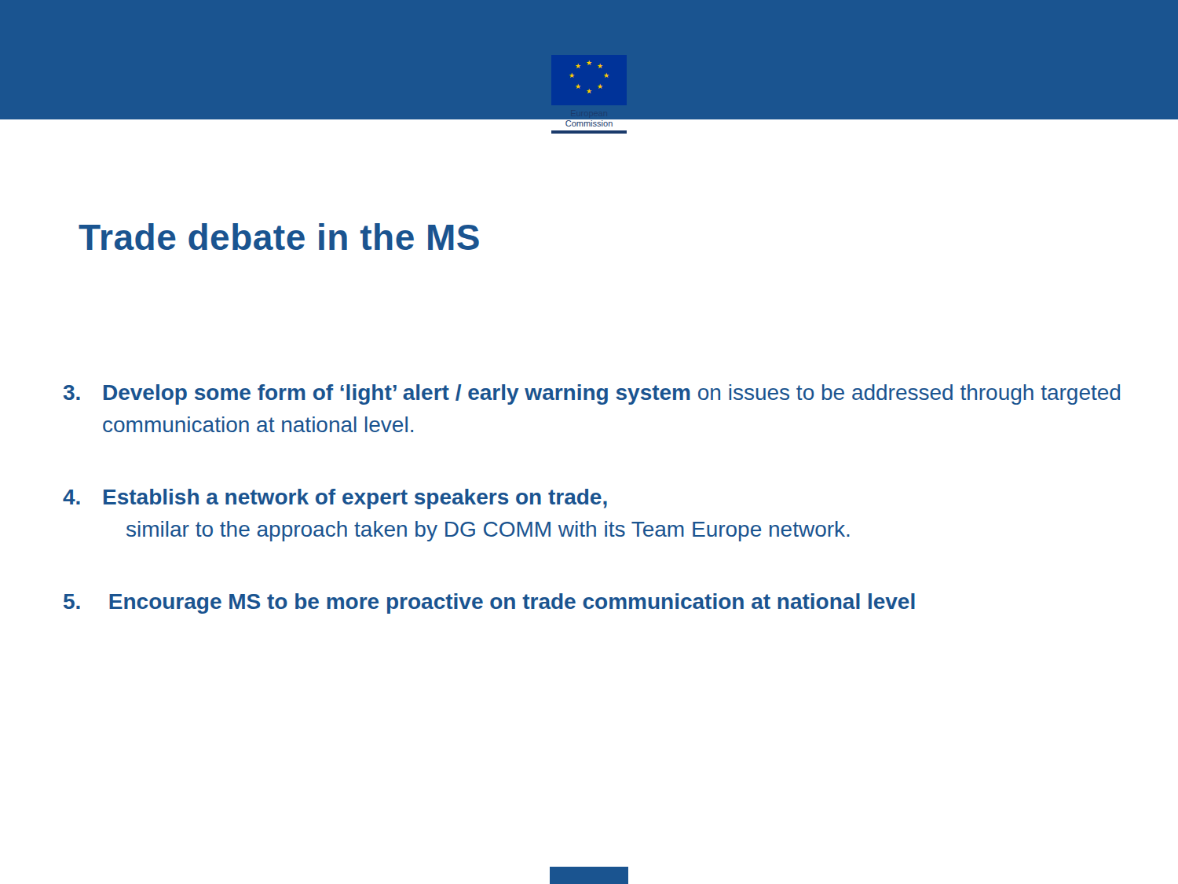★ ★ ★ ★ ★ ★ ★ ★
European
Commission
Trade debate in the MS
3. Develop some form of ‘light’ alert / early warning system on issues to be addressed through targeted communication at national level.
4. Establish a network of expert speakers on trade, similar to the approach taken by DG COMM with its Team Europe network.
5. Encourage MS to be more proactive on trade communication at national level